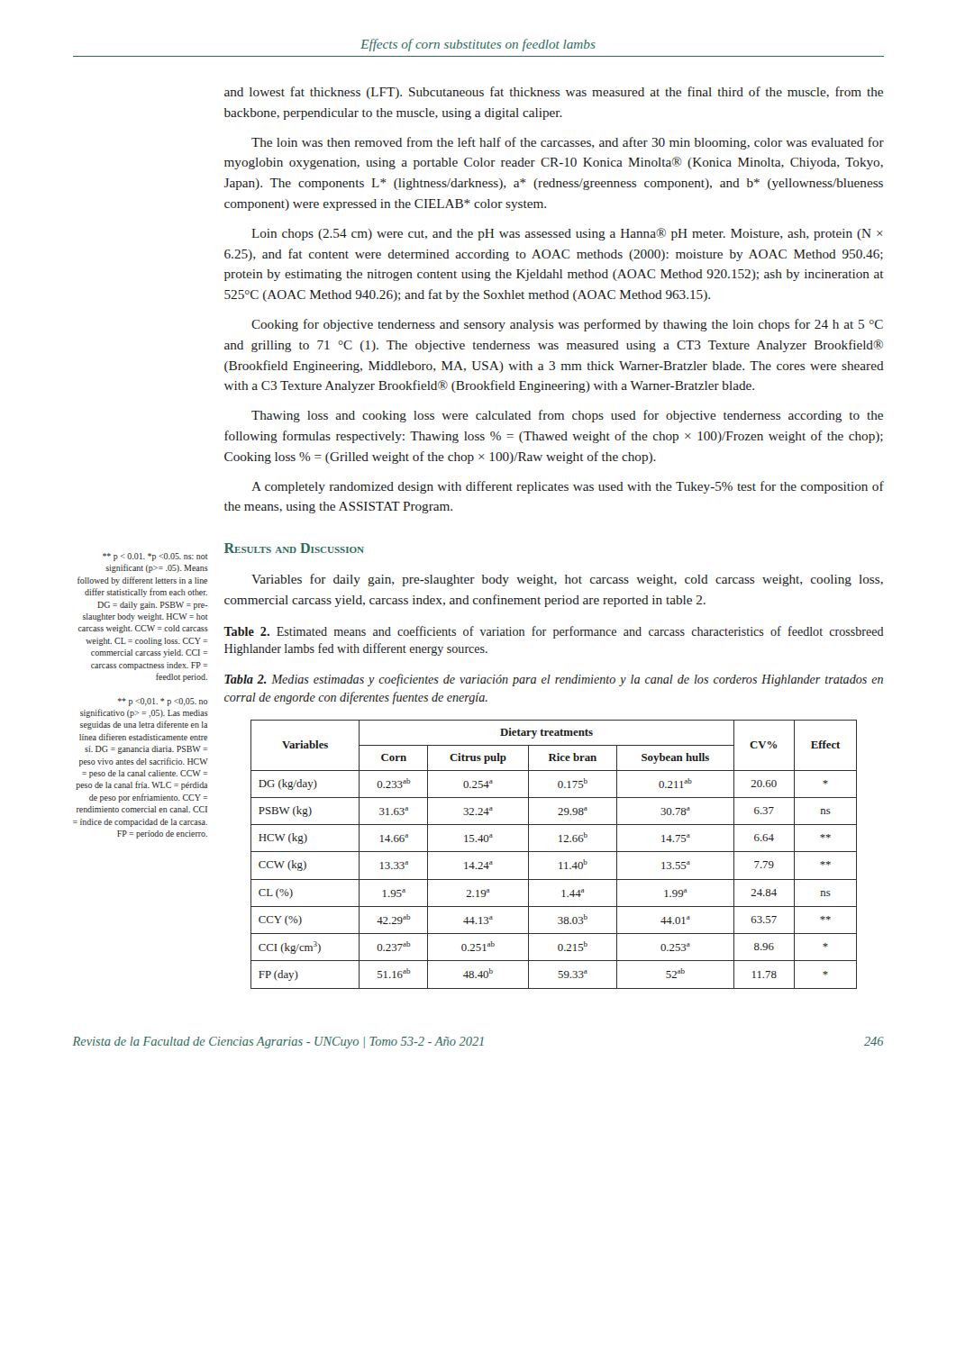Effects of corn substitutes on feedlot lambs
** p < 0.01. *p <0.05. ns: not significant (p>= .05). Means followed by different letters in a line differ statistically from each other. DG = daily gain. PSBW = pre-slaughter body weight. HCW = hot carcass weight. CCW = cold carcass weight. CL = cooling loss. CCY = commercial carcass yield. CCI = carcass compactness index. FP = feedlot period.
** p <0,01. * p <0,05. no significativo (p> = ,05). Las medias seguidas de una letra diferente en la línea difieren estadísticamente entre sí. DG = ganancia diaria. PSBW = peso vivo antes del sacrificio. HCW = peso de la canal caliente. CCW = peso de la canal fría. WLC = pérdida de peso por enfriamiento. CCY = rendimiento comercial en canal. CCI = índice de compacidad de la carcasa. FP = período de encierro.
and lowest fat thickness (LFT). Subcutaneous fat thickness was measured at the final third of the muscle, from the backbone, perpendicular to the muscle, using a digital caliper.
The loin was then removed from the left half of the carcasses, and after 30 min blooming, color was evaluated for myoglobin oxygenation, using a portable Color reader CR-10 Konica Minolta® (Konica Minolta, Chiyoda, Tokyo, Japan). The components L* (lightness/darkness), a* (redness/greenness component), and b* (yellowness/blueness component) were expressed in the CIELAB* color system.
Loin chops (2.54 cm) were cut, and the pH was assessed using a Hanna® pH meter. Moisture, ash, protein (N × 6.25), and fat content were determined according to AOAC methods (2000): moisture by AOAC Method 950.46; protein by estimating the nitrogen content using the Kjeldahl method (AOAC Method 920.152); ash by incineration at 525°C (AOAC Method 940.26); and fat by the Soxhlet method (AOAC Method 963.15).
Cooking for objective tenderness and sensory analysis was performed by thawing the loin chops for 24 h at 5 °C and grilling to 71 °C (1). The objective tenderness was measured using a CT3 Texture Analyzer Brookfield® (Brookfield Engineering, Middleboro, MA, USA) with a 3 mm thick Warner-Bratzler blade. The cores were sheared with a C3 Texture Analyzer Brookfield® (Brookfield Engineering) with a Warner-Bratzler blade.
Thawing loss and cooking loss were calculated from chops used for objective tenderness according to the following formulas respectively: Thawing loss % = (Thawed weight of the chop × 100)/Frozen weight of the chop); Cooking loss % = (Grilled weight of the chop × 100)/Raw weight of the chop).
A completely randomized design with different replicates was used with the Tukey-5% test for the composition of the means, using the ASSISTAT Program.
Results and Discussion
Variables for daily gain, pre-slaughter body weight, hot carcass weight, cold carcass weight, cooling loss, commercial carcass yield, carcass index, and confinement period are reported in table 2.
Table 2. Estimated means and coefficients of variation for performance and carcass characteristics of feedlot crossbreed Highlander lambs fed with different energy sources.
Tabla 2. Medias estimadas y coeficientes de variación para el rendimiento y la canal de los corderos Highlander tratados en corral de engorde con diferentes fuentes de energía.
| Variables | Dietary treatments | CV% | Effect |
| --- | --- | --- | --- |
| Corn | Citrus pulp | Rice bran | Soybean hulls |
| DG (kg/day) | 0.233 ab | 0.254 a | 0.175 b | 0.211 ab | 20.60 | * |
| PSBW (kg) | 31.63 a | 32.24 a | 29.98 a | 30.78 a | 6.37 | ns |
| HCW (kg) | 14.66 a | 15.40 a | 12.66 b | 14.75 a | 6.64 | ** |
| CCW (kg) | 13.33 a | 14.24 a | 11.40 b | 13.55 a | 7.79 | ** |
| CL (%) | 1.95 a | 2.19 a | 1.44 a | 1.99 a | 24.84 | ns |
| CCY (%) | 42.29 ab | 44.13 a | 38.03 b | 44.01 a | 63.57 | ** |
| CCI (kg/cm 3 ) | 0.237 ab | 0.251 ab | 0.215 b | 0.253 a | 8.96 | * |
| FP (day) | 51.16 ab | 48.40 b | 59.33 a | 52 ab | 11.78 | * |
Revista de la Facultad de Ciencias Agrarias - UNCuyo | Tomo 53-2 - Año 2021
246